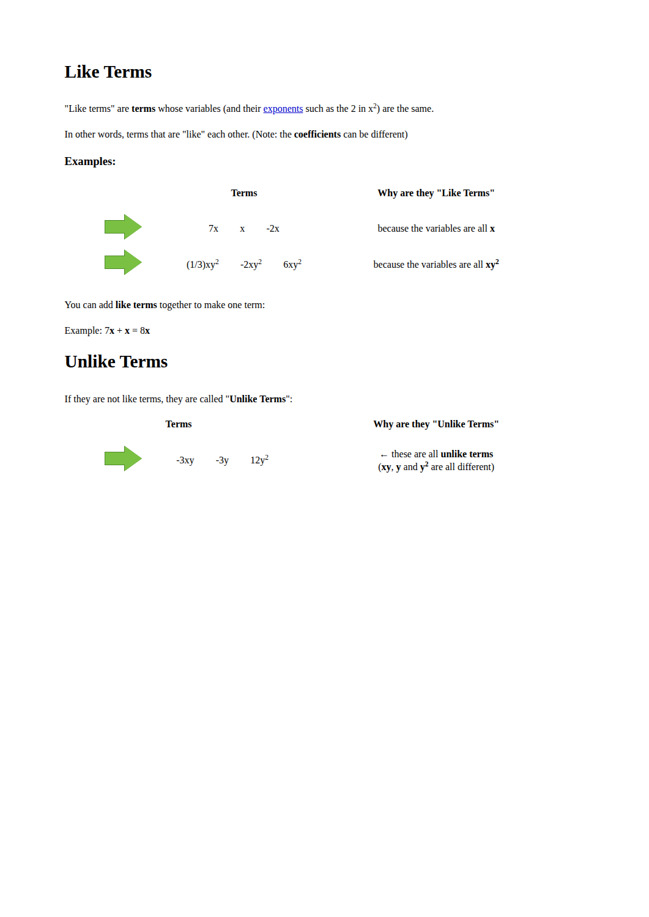Like Terms
"Like terms" are terms whose variables (and their exponents such as the 2 in x2) are the same.
In other words, terms that are "like" each other. (Note: the coefficients can be different)
Examples:
| | Terms | Why are they "Like Terms" |
| --- | --- | --- |
| | 7x x -2x | because the variables are all x |
| | (1/3)xy 2 -2xy 2 6xy 2 | because the variables are all xy 2 |
You can add like terms together to make one term:
Example: 7x + x = 8x
Unlike Terms
If they are not like terms, they are called "Unlike Terms":
| | Terms | Why are they "Unlike Terms" |
| --- | --- | --- |
| | -3xy -3y 12y 2 | ← these are all unlike terms ( xy , y and y 2 are all different) |